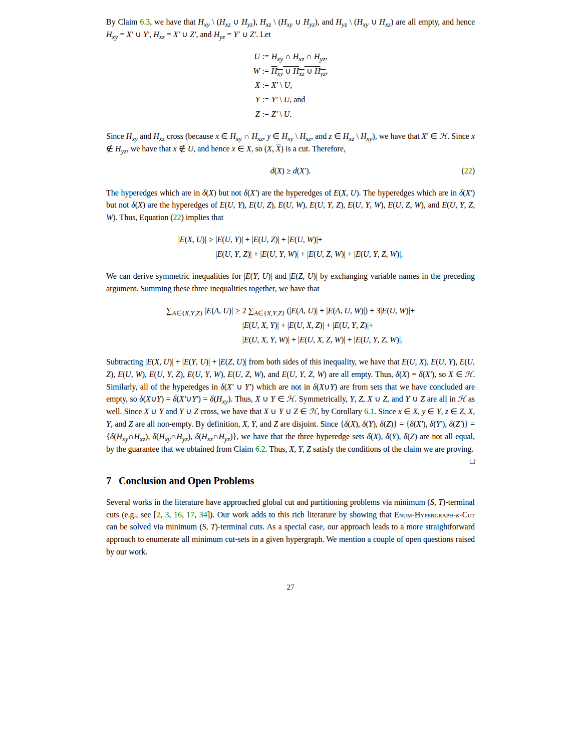By Claim 6.3, we have that Hxy \ (Hxz ∪ Hyz), Hxz \ (Hxy ∪ Hyz), and Hyz \ (Hxy ∪ Hxz) are all empty, and hence Hxy = X′ ∪ Y′, Hxz = X′ ∪ Z′, and Hyz = Y′ ∪ Z′. Let
| U | := | H xy ∩ H xz ∩ H yz , |
| W | := | H xy ∪ H xz ∪ H yz , |
| X | := | X′ \ U , |
| Y | := | Y′ \ U , and |
| Z | := | Z′ \ U . |
Since Hxy and Hxz cross (because x ∈ Hxy ∩ Hxz, y ∈ Hxy \ Hxz, and z ∈ Hxz \ Hxy), we have that X′ ∈ ℋ. Since x ∉ Hyz, we have that x ∉ U, and hence x ∈ X, so (X, X) is a cut. Therefore,
d(X) ≥ d(X′). (22)
The hyperedges which are in δ(X) but not δ(X′) are the hyperedges of E(X, U). The hyperedges which are in δ(X′) but not δ(X) are the hyperedges of E(U, Y), E(U, Z), E(U, W), E(U, Y, Z), E(U, Y, W), E(U, Z, W), and E(U, Y, Z, W). Thus, Equation (22) implies that
| / E ( X , U )/ | ≥ | / E ( U , Y )/ + / E ( U , Z )/ + / E ( U , W )/+ |
| | | / E ( U , Y , Z )/ + / E ( U , Y , W )/ + / E ( U , Z , W )/ + / E ( U , Y , Z , W )/. |
We can derive symmetric inequalities for |E(Y, U)| and |E(Z, U)| by exchanging variable names in the preceding argument. Summing these three inequalities together, we have that
| ∑ A ∈{ X , Y , Z } / E ( A , U )/ | ≥ | 2 ∑ A ∈{ X , Y , Z } (/ E ( A , U )/ + / E ( A , U , W )/) + 3/ E ( U , W )/+ |
| | | / E ( U , X , Y )/ + / E ( U , X , Z )/ + / E ( U , Y , Z )/+ |
| | | / E ( U , X , Y , W )/ + / E ( U , X , Z , W )/ + / E ( U , Y , Z , W )/. |
Subtracting |E(X, U)| + |E(Y, U)| + |E(Z, U)| from both sides of this inequality, we have that E(U, X), E(U, Y), E(U, Z), E(U, W), E(U, Y, Z), E(U, Y, W), E(U, Z, W), and E(U, Y, Z, W) are all empty. Thus, δ(X) = δ(X′), so X ∈ ℋ. Similarly, all of the hyperedges in δ(X′ ∪ Y′) which are not in δ(X∪Y) are from sets that we have concluded are empty, so δ(X∪Y) = δ(X′∪Y′) = δ(Hxy). Thus, X ∪ Y ∈ ℋ. Symmetrically, Y, Z, X ∪ Z, and Y ∪ Z are all in ℋ as well. Since X ∪ Y and Y ∪ Z cross, we have that X ∪ Y ∪ Z ∈ ℋ, by Corollary 6.1. Since x ∈ X, y ∈ Y, z ∈ Z, X, Y, and Z are all non-empty. By definition, X, Y, and Z are disjoint. Since {δ(X), δ(Y), δ(Z)} = {δ(X′), δ(Y′), δ(Z′)} = {δ(Hxy∩Hxz), δ(Hxy∩Hyz), δ(Hxz∩Hyz)}, we have that the three hyperedge sets δ(X), δ(Y), δ(Z) are not all equal, by the guarantee that we obtained from Claim 6.2. Thus, X, Y, Z satisfy the conditions of the claim we are proving. □
7 Conclusion and Open Problems
Several works in the literature have approached global cut and partitioning problems via minimum (S, T)-terminal cuts (e.g., see [2, 3, 16, 17, 34]). Our work adds to this rich literature by showing that Enum-Hypergraph-k-Cut can be solved via minimum (S, T)-terminal cuts. As a special case, our approach leads to a more straightforward approach to enumerate all minimum cut-sets in a given hypergraph. We mention a couple of open questions raised by our work.
27